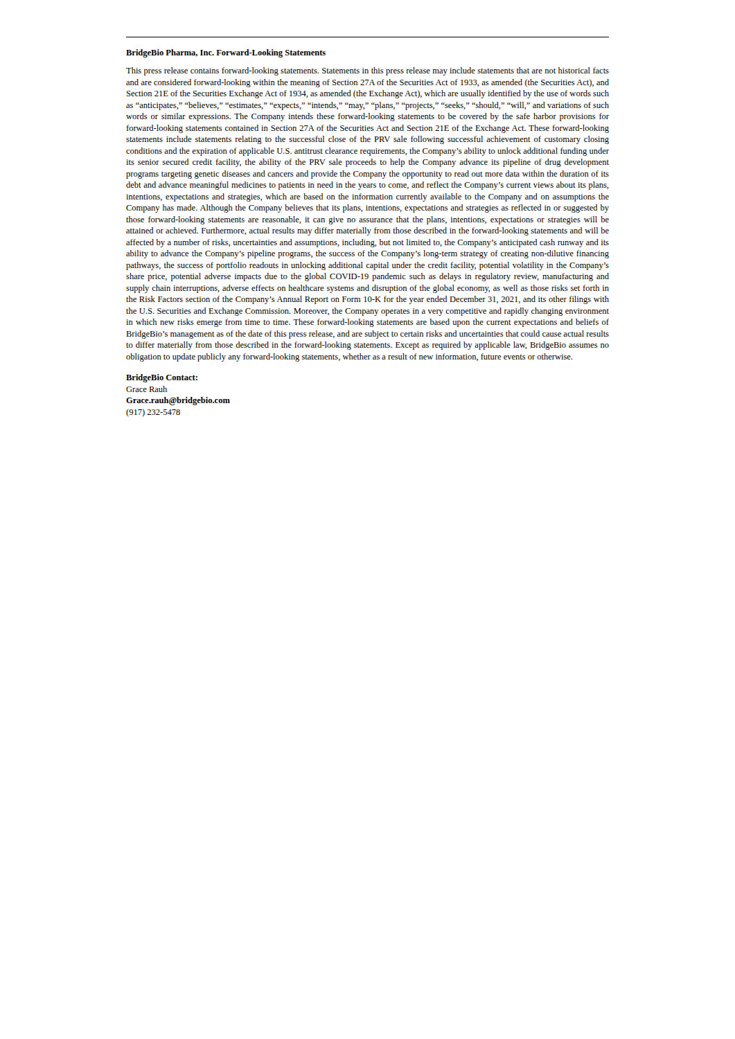BridgeBio Pharma, Inc. Forward-Looking Statements
This press release contains forward-looking statements. Statements in this press release may include statements that are not historical facts and are considered forward-looking within the meaning of Section 27A of the Securities Act of 1933, as amended (the Securities Act), and Section 21E of the Securities Exchange Act of 1934, as amended (the Exchange Act), which are usually identified by the use of words such as “anticipates,” “believes,” “estimates,” “expects,” “intends,” “may,” “plans,” “projects,” “seeks,” “should,” “will,” and variations of such words or similar expressions. The Company intends these forward-looking statements to be covered by the safe harbor provisions for forward-looking statements contained in Section 27A of the Securities Act and Section 21E of the Exchange Act. These forward-looking statements include statements relating to the successful close of the PRV sale following successful achievement of customary closing conditions and the expiration of applicable U.S. antitrust clearance requirements, the Company’s ability to unlock additional funding under its senior secured credit facility, the ability of the PRV sale proceeds to help the Company advance its pipeline of drug development programs targeting genetic diseases and cancers and provide the Company the opportunity to read out more data within the duration of its debt and advance meaningful medicines to patients in need in the years to come, and reflect the Company’s current views about its plans, intentions, expectations and strategies, which are based on the information currently available to the Company and on assumptions the Company has made. Although the Company believes that its plans, intentions, expectations and strategies as reflected in or suggested by those forward-looking statements are reasonable, it can give no assurance that the plans, intentions, expectations or strategies will be attained or achieved. Furthermore, actual results may differ materially from those described in the forward-looking statements and will be affected by a number of risks, uncertainties and assumptions, including, but not limited to, the Company’s anticipated cash runway and its ability to advance the Company’s pipeline programs, the success of the Company’s long-term strategy of creating non-dilutive financing pathways, the success of portfolio readouts in unlocking additional capital under the credit facility, potential volatility in the Company’s share price, potential adverse impacts due to the global COVID-19 pandemic such as delays in regulatory review, manufacturing and supply chain interruptions, adverse effects on healthcare systems and disruption of the global economy, as well as those risks set forth in the Risk Factors section of the Company’s Annual Report on Form 10-K for the year ended December 31, 2021, and its other filings with the U.S. Securities and Exchange Commission. Moreover, the Company operates in a very competitive and rapidly changing environment in which new risks emerge from time to time. These forward-looking statements are based upon the current expectations and beliefs of BridgeBio’s management as of the date of this press release, and are subject to certain risks and uncertainties that could cause actual results to differ materially from those described in the forward-looking statements. Except as required by applicable law, BridgeBio assumes no obligation to update publicly any forward-looking statements, whether as a result of new information, future events or otherwise.
BridgeBio Contact:
Grace Rauh
Grace.rauh@bridgebio.com
(917) 232-5478